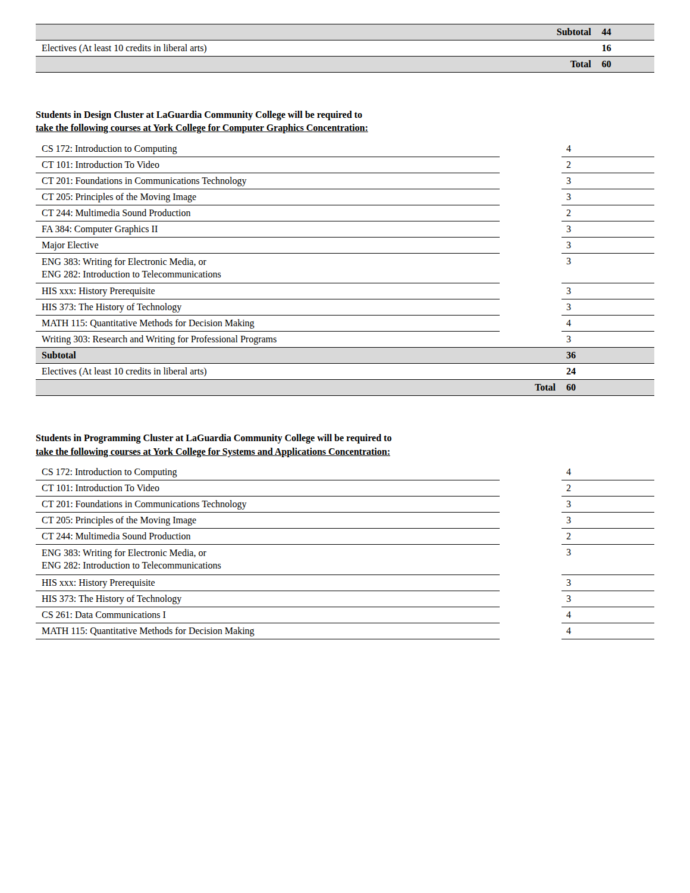| Subtotal | 44 |
| Electives (At least 10 credits in liberal arts) | 16 |
| Total | 60 |
Students in Design Cluster at LaGuardia Community College will be required to
take the following courses at York College for Computer Graphics Concentration:
| CS 172: Introduction to Computing | | 4 |
| CT 101: Introduction To Video | | 2 |
| CT 201: Foundations in Communications Technology | | 3 |
| CT 205: Principles of the Moving Image | | 3 |
| CT 244: Multimedia Sound Production | | 2 |
| FA 384: Computer Graphics II | | 3 |
| Major Elective | | 3 |
| ENG 383: Writing for Electronic Media, or ENG 282: Introduction to Telecommunications | | 3 |
| HIS xxx: History Prerequisite | | 3 |
| HIS 373: The History of Technology | | 3 |
| MATH 115: Quantitative Methods for Decision Making | | 4 |
| Writing 303: Research and Writing for Professional Programs | | 3 |
| Subtotal | 36 |
| Electives (At least 10 credits in liberal arts) | 24 |
| Total | 60 |
Students in Programming Cluster at LaGuardia Community College will be required to
take the following courses at York College for Systems and Applications Concentration:
| CS 172: Introduction to Computing | | 4 |
| CT 101: Introduction To Video | | 2 |
| CT 201: Foundations in Communications Technology | | 3 |
| CT 205: Principles of the Moving Image | | 3 |
| CT 244: Multimedia Sound Production | | 2 |
| ENG 383: Writing for Electronic Media, or ENG 282: Introduction to Telecommunications | | 3 |
| HIS xxx: History Prerequisite | | 3 |
| HIS 373: The History of Technology | | 3 |
| CS 261: Data Communications I | | 4 |
| MATH 115: Quantitative Methods for Decision Making | | 4 |